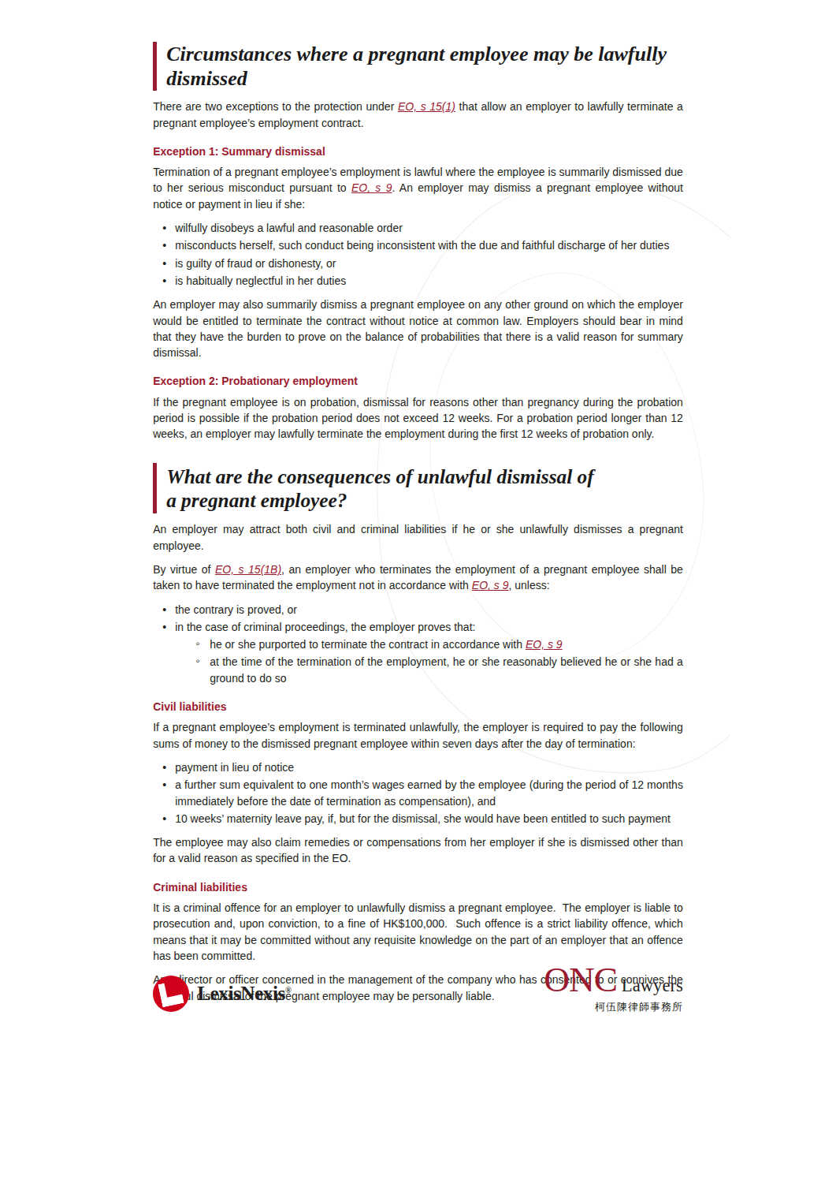Circumstances where a pregnant employee may be lawfully dismissed
There are two exceptions to the protection under EO, s 15(1) that allow an employer to lawfully terminate a pregnant employee’s employment contract.
Exception 1: Summary dismissal
Termination of a pregnant employee’s employment is lawful where the employee is summarily dismissed due to her serious misconduct pursuant to EO, s 9. An employer may dismiss a pregnant employee without notice or payment in lieu if she:
wilfully disobeys a lawful and reasonable order
misconducts herself, such conduct being inconsistent with the due and faithful discharge of her duties
is guilty of fraud or dishonesty, or
is habitually neglectful in her duties
An employer may also summarily dismiss a pregnant employee on any other ground on which the employer would be entitled to terminate the contract without notice at common law. Employers should bear in mind that they have the burden to prove on the balance of probabilities that there is a valid reason for summary dismissal.
Exception 2: Probationary employment
If the pregnant employee is on probation, dismissal for reasons other than pregnancy during the probation period is possible if the probation period does not exceed 12 weeks. For a probation period longer than 12 weeks, an employer may lawfully terminate the employment during the first 12 weeks of probation only.
What are the consequences of unlawful dismissal of
a pregnant employee?
An employer may attract both civil and criminal liabilities if he or she unlawfully dismisses a pregnant employee.
By virtue of EO, s 15(1B), an employer who terminates the employment of a pregnant employee shall be taken to have terminated the employment not in accordance with EO, s 9, unless:
the contrary is proved, or
in the case of criminal proceedings, the employer proves that:
he or she purported to terminate the contract in accordance with EO, s 9
at the time of the termination of the employment, he or she reasonably believed he or she had a ground to do so
Civil liabilities
If a pregnant employee’s employment is terminated unlawfully, the employer is required to pay the following sums of money to the dismissed pregnant employee within seven days after the day of termination:
payment in lieu of notice
a further sum equivalent to one month’s wages earned by the employee (during the period of 12 months immediately before the date of termination as compensation), and
10 weeks’ maternity leave pay, if, but for the dismissal, she would have been entitled to such payment
The employee may also claim remedies or compensations from her employer if she is dismissed other than for a valid reason as specified in the EO.
Criminal liabilities
It is a criminal offence for an employer to unlawfully dismiss a pregnant employee. The employer is liable to prosecution and, upon conviction, to a fine of HK$100,000. Such offence is a strict liability offence, which means that it may be committed without any requisite knowledge on the part of an employer that an offence has been committed.
Any director or officer concerned in the management of the company who has consented to or connives the unlawful dismissal of the pregnant employee may be personally liable.
LexisNexis®
ONC Lawyers
柯伍陳律師事務所